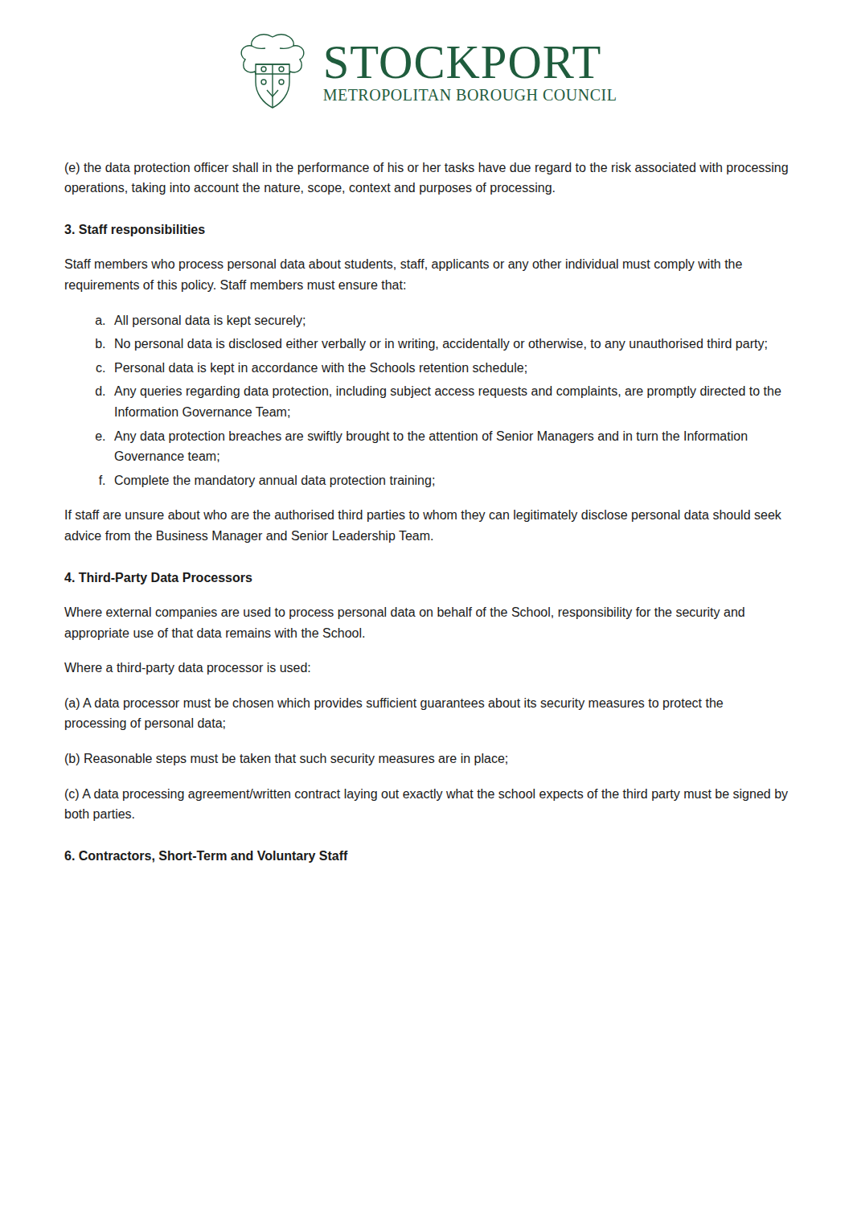STOCKPORT
METROPOLITAN BOROUGH COUNCIL
(e) the data protection officer shall in the performance of his or her tasks have due regard to the risk associated with processing operations, taking into account the nature, scope, context and purposes of processing.
3. Staff responsibilities
Staff members who process personal data about students, staff, applicants or any other individual must comply with the requirements of this policy. Staff members must ensure that:
All personal data is kept securely;
No personal data is disclosed either verbally or in writing, accidentally or otherwise, to any unauthorised third party;
Personal data is kept in accordance with the Schools retention schedule;
Any queries regarding data protection, including subject access requests and complaints, are promptly directed to the Information Governance Team;
Any data protection breaches are swiftly brought to the attention of Senior Managers and in turn the Information Governance team;
Complete the mandatory annual data protection training;
If staff are unsure about who are the authorised third parties to whom they can legitimately disclose personal data should seek advice from the Business Manager and Senior Leadership Team.
4. Third-Party Data Processors
Where external companies are used to process personal data on behalf of the School, responsibility for the security and appropriate use of that data remains with the School.
Where a third-party data processor is used:
(a) A data processor must be chosen which provides sufficient guarantees about its security measures to protect the processing of personal data;
(b) Reasonable steps must be taken that such security measures are in place;
(c) A data processing agreement/written contract laying out exactly what the school expects of the third party must be signed by both parties.
6. Contractors, Short-Term and Voluntary Staff